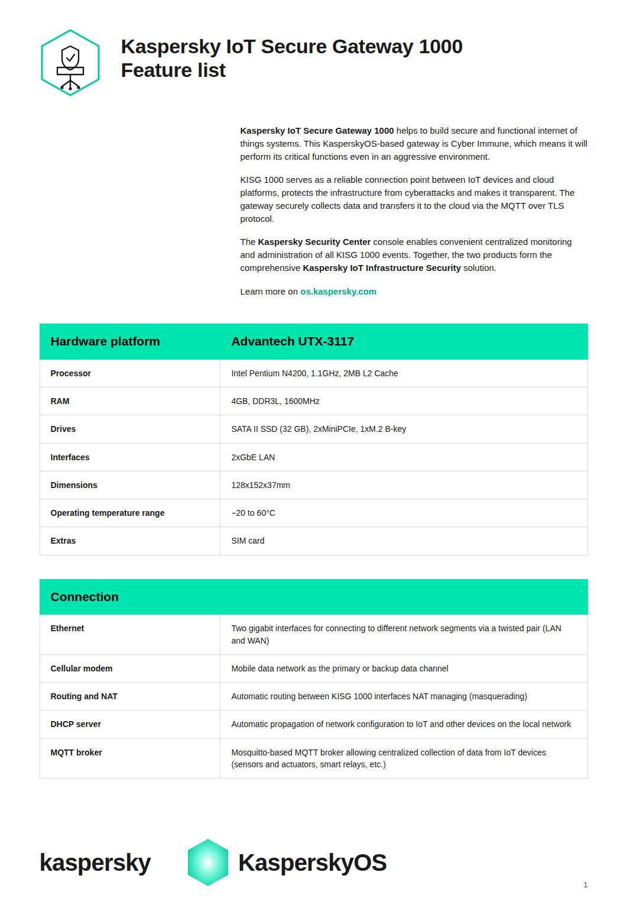Kaspersky IoT Secure Gateway 1000
Feature list
Kaspersky IoT Secure Gateway 1000 helps to build secure and functional internet of things systems. This KasperskyOS-based gateway is Cyber Immune, which means it will perform its critical functions even in an aggressive environment.
KISG 1000 serves as a reliable connection point between IoT devices and cloud platforms, protects the infrastructure from cyberattacks and makes it transparent. The gateway securely collects data and transfers it to the cloud via the MQTT over TLS protocol.
The Kaspersky Security Center console enables convenient centralized monitoring and administration of all KISG 1000 events. Together, the two products form the comprehensive Kaspersky IoT Infrastructure Security solution.
Learn more on os.kaspersky.com
Hardware platform specifications
| Hardware platform | Advantech UTX-3117 |
| --- | --- |
| Processor | Intel Pentium N4200, 1.1GHz, 2MB L2 Cache |
| RAM | 4GB, DDR3L, 1600MHz |
| Drives | SATA II SSD (32 GB), 2xMiniPCIe, 1xM.2 B-key |
| Interfaces | 2xGbE LAN |
| Dimensions | 128x152x37mm |
| Operating temperature range | −20 to 60°C |
| Extras | SIM card |
Connection features
| Connection |
| --- |
| Ethernet | Two gigabit interfaces for connecting to different network segments via a twisted pair (LAN and WAN) |
| Cellular modem | Mobile data network as the primary or backup data channel |
| Routing and NAT | Automatic routing between KISG 1000 interfaces NAT managing (masquerading) |
| DHCP server | Automatic propagation of network configuration to IoT and other devices on the local network |
| MQTT broker | Mosquitto-based MQTT broker allowing centralized collection of data from IoT devices (sensors and actuators, smart relays, etc.) |
kaspersky
KasperskyOS
1